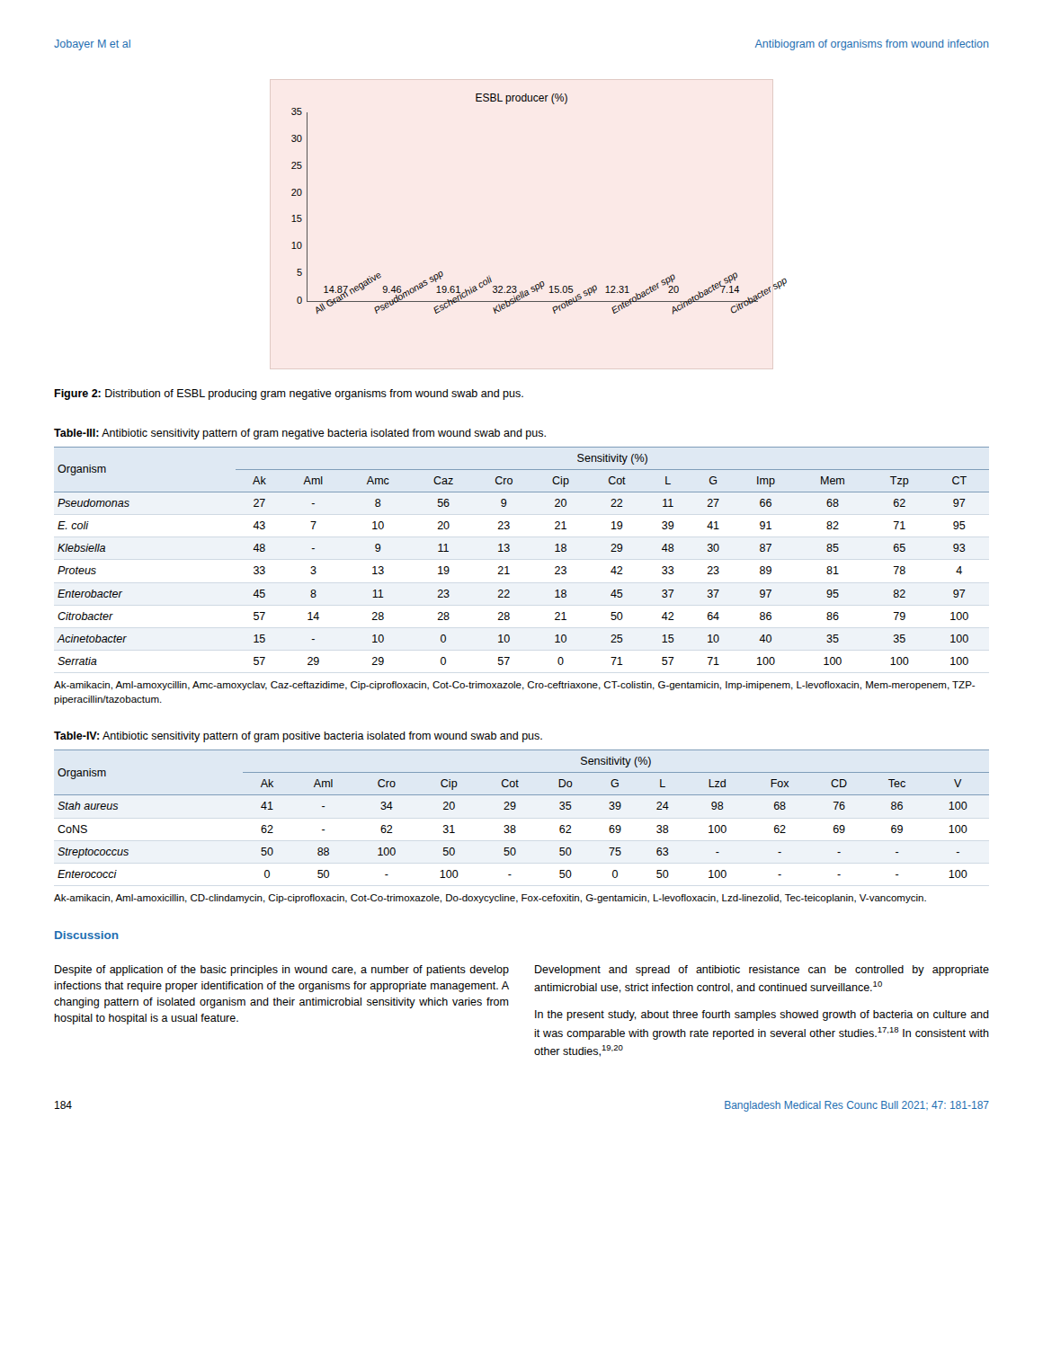Jobayer M et al
Antibiogram of organisms from wound infection
ESBL producer (%)
35 30 25 20 15 10 5 0
14.87
9.46
19.61
32.23
15.05
12.31
20
7.14
All Gram negative
Pseudomonas spp
Escherichia coli
Klebsiella spp
Proteus spp
Enterobacter spp
Acinetobacter spp
Citrobacter spp
Figure 2: Distribution of ESBL producing gram negative organisms from wound swab and pus.
Table-III: Antibiotic sensitivity pattern of gram negative bacteria isolated from wound swab and pus.
| Organism | Sensitivity (%) |
| --- | --- |
| Ak | Aml | Amc | Caz | Cro | Cip | Cot | L | G | Imp | Mem | Tzp | CT |
| Pseudomonas | 27 | - | 8 | 56 | 9 | 20 | 22 | 11 | 27 | 66 | 68 | 62 | 97 |
| E. coli | 43 | 7 | 10 | 20 | 23 | 21 | 19 | 39 | 41 | 91 | 82 | 71 | 95 |
| Klebsiella | 48 | - | 9 | 11 | 13 | 18 | 29 | 48 | 30 | 87 | 85 | 65 | 93 |
| Proteus | 33 | 3 | 13 | 19 | 21 | 23 | 42 | 33 | 23 | 89 | 81 | 78 | 4 |
| Enterobacter | 45 | 8 | 11 | 23 | 22 | 18 | 45 | 37 | 37 | 97 | 95 | 82 | 97 |
| Citrobacter | 57 | 14 | 28 | 28 | 28 | 21 | 50 | 42 | 64 | 86 | 86 | 79 | 100 |
| Acinetobacter | 15 | - | 10 | 0 | 10 | 10 | 25 | 15 | 10 | 40 | 35 | 35 | 100 |
| Serratia | 57 | 29 | 29 | 0 | 57 | 0 | 71 | 57 | 71 | 100 | 100 | 100 | 100 |
Ak-amikacin, Aml-amoxycillin, Amc-amoxyclav, Caz-ceftazidime, Cip-ciprofloxacin, Cot-Co-trimoxazole, Cro-ceftriaxone, CT-colistin, G-gentamicin, Imp-imipenem, L-levofloxacin, Mem-meropenem, TZP-piperacillin/tazobactum.
Table-IV: Antibiotic sensitivity pattern of gram positive bacteria isolated from wound swab and pus.
| Organism | Sensitivity (%) |
| --- | --- |
| Ak | Aml | Cro | Cip | Cot | Do | G | L | Lzd | Fox | CD | Tec | V |
| Stah aureus | 41 | - | 34 | 20 | 29 | 35 | 39 | 24 | 98 | 68 | 76 | 86 | 100 |
| CoNS | 62 | - | 62 | 31 | 38 | 62 | 69 | 38 | 100 | 62 | 69 | 69 | 100 |
| Streptococcus | 50 | 88 | 100 | 50 | 50 | 50 | 75 | 63 | - | - | - | - | - |
| Enterococci | 0 | 50 | - | 100 | - | 50 | 0 | 50 | 100 | - | - | - | 100 |
Ak-amikacin, Aml-amoxicillin, CD-clindamycin, Cip-ciprofloxacin, Cot-Co-trimoxazole, Do-doxycycline, Fox-cefoxitin, G-gentamicin, L-levofloxacin, Lzd-linezolid, Tec-teicoplanin, V-vancomycin.
Discussion
Despite of application of the basic principles in wound care, a number of patients develop infections that require proper identification of the organisms for appropriate management. A changing pattern of isolated organism and their antimicrobial sensitivity which varies from hospital to hospital is a usual feature.
Development and spread of antibiotic resistance can be controlled by appropriate antimicrobial use, strict infection control, and continued surveillance.10
In the present study, about three fourth samples showed growth of bacteria on culture and it was comparable with growth rate reported in several other studies.17,18 In consistent with other studies,19,20
184
Bangladesh Medical Res Counc Bull 2021; 47: 181-187